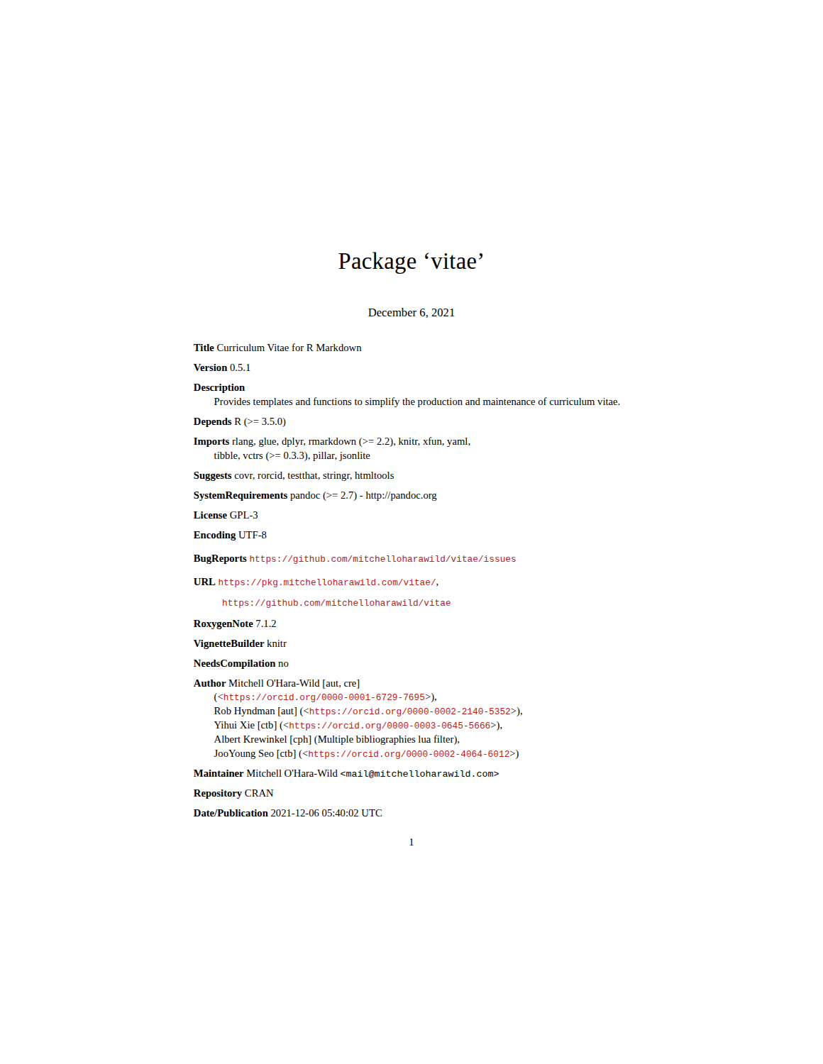Package ‘vitae’
December 6, 2021
Title Curriculum Vitae for R Markdown
Version 0.5.1
Description Provides templates and functions to simplify the production and maintenance of curriculum vitae.
Depends R (>= 3.5.0)
Imports rlang, glue, dplyr, rmarkdown (>= 2.2), knitr, xfun, yaml, tibble, vctrs (>= 0.3.3), pillar, jsonlite
Suggests covr, rorcid, testthat, stringr, htmltools
SystemRequirements pandoc (>= 2.7) - http://pandoc.org
License GPL-3
Encoding UTF-8
BugReports https://github.com/mitchelloharawild/vitae/issues
URL https://pkg.mitchelloharawild.com/vitae/, https://github.com/mitchelloharawild/vitae
RoxygenNote 7.1.2
VignetteBuilder knitr
NeedsCompilation no
Author Mitchell O'Hara-Wild [aut, cre] (<https://orcid.org/0000-0001-6729-7695>), Rob Hyndman [aut] (<https://orcid.org/0000-0002-2140-5352>), Yihui Xie [ctb] (<https://orcid.org/0000-0003-0645-5666>), Albert Krewinkel [cph] (Multiple bibliographies lua filter), JooYoung Seo [ctb] (<https://orcid.org/0000-0002-4064-6012>)
Maintainer Mitchell O'Hara-Wild <mail@mitchelloharawild.com>
Repository CRAN
Date/Publication 2021-12-06 05:40:02 UTC
1